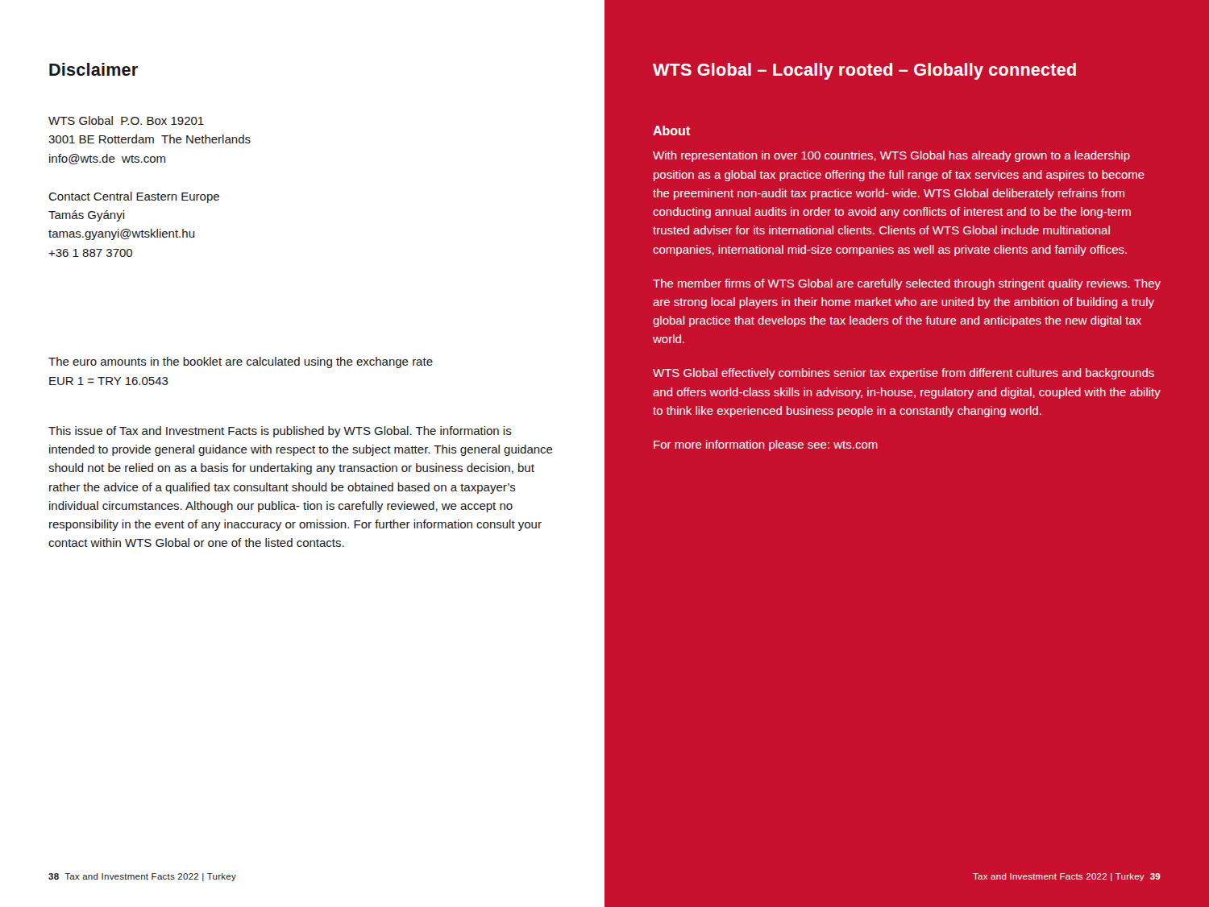Disclaimer
WTS Global P.O. Box 19201
3001 BE Rotterdam The Netherlands
info@wts.de wts.com
Contact Central Eastern Europe
Tamás Gyányi
tamas.gyanyi@wtsklient.hu
+36 1 887 3700
The euro amounts in the booklet are calculated using the exchange rate
EUR 1 = TRY 16.0543
This issue of Tax and Investment Facts is published by WTS Global. The information is intended to provide general guidance with respect to the subject matter. This general guidance should not be relied on as a basis for undertaking any transaction or business decision, but rather the advice of a qualified tax consultant should be obtained based on a taxpayer’s individual circumstances. Although our publica- tion is carefully reviewed, we accept no responsibility in the event of any inaccuracy or omission. For further information consult your contact within WTS Global or one of the listed contacts.
38 Tax and Investment Facts 2022 | Turkey
WTS Global – Locally rooted – Globally connected
About
With representation in over 100 countries, WTS Global has already grown to a leadership position as a global tax practice offering the full range of tax services and aspires to become the preeminent non-audit tax practice world- wide. WTS Global deliberately refrains from conducting annual audits in order to avoid any conflicts of interest and to be the long-term trusted adviser for its international clients. Clients of WTS Global include multinational companies, international mid-size companies as well as private clients and family offices.
The member firms of WTS Global are carefully selected through stringent quality reviews. They are strong local players in their home market who are united by the ambition of building a truly global practice that develops the tax leaders of the future and anticipates the new digital tax world.
WTS Global effectively combines senior tax expertise from different cultures and backgrounds and offers world-class skills in advisory, in-house, regulatory and digital, coupled with the ability to think like experienced business people in a constantly changing world.
For more information please see: wts.com
Tax and Investment Facts 2022 | Turkey 39